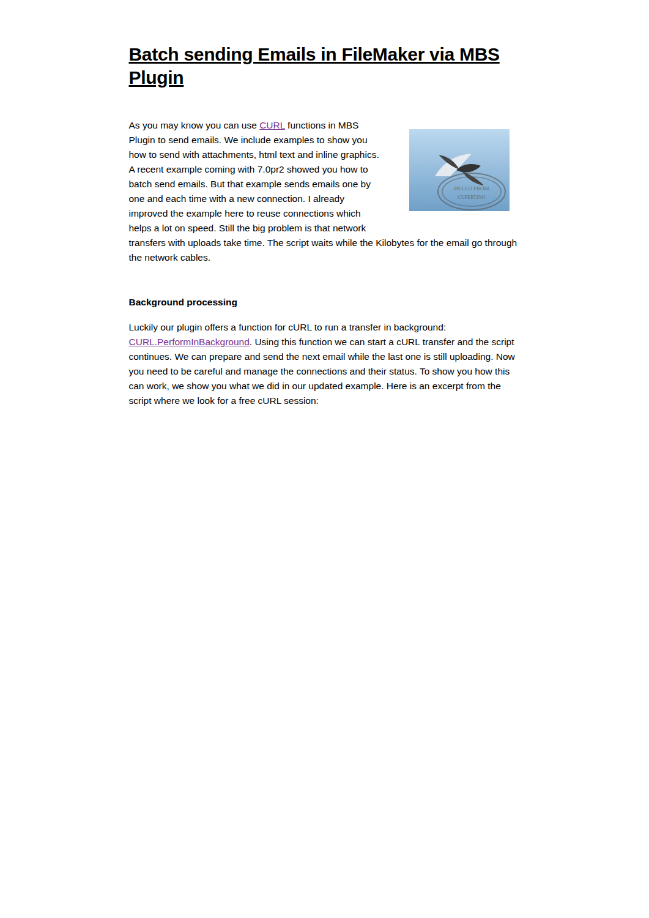Batch sending Emails in FileMaker via MBS Plugin
As you may know you can use CURL functions in MBS Plugin to send emails. We include examples to show you how to send with attachments, html text and inline graphics. A recent example coming with 7.0pr2 showed you how to batch send emails. But that example sends emails one by one and each time with a new connection. I already improved the example here to reuse connections which helps a lot on speed. Still the big problem is that network transfers with uploads take time. The script waits while the Kilobytes for the email go through the network cables.
Background processing
Luckily our plugin offers a function for cURL to run a transfer in background: CURL.PerformInBackground. Using this function we can start a cURL transfer and the script continues. We can prepare and send the next email while the last one is still uploading. Now you need to be careful and manage the connections and their status. To show you how this can work, we show you what we did in our updated example. Here is an excerpt from the script where we look for a free cURL session: